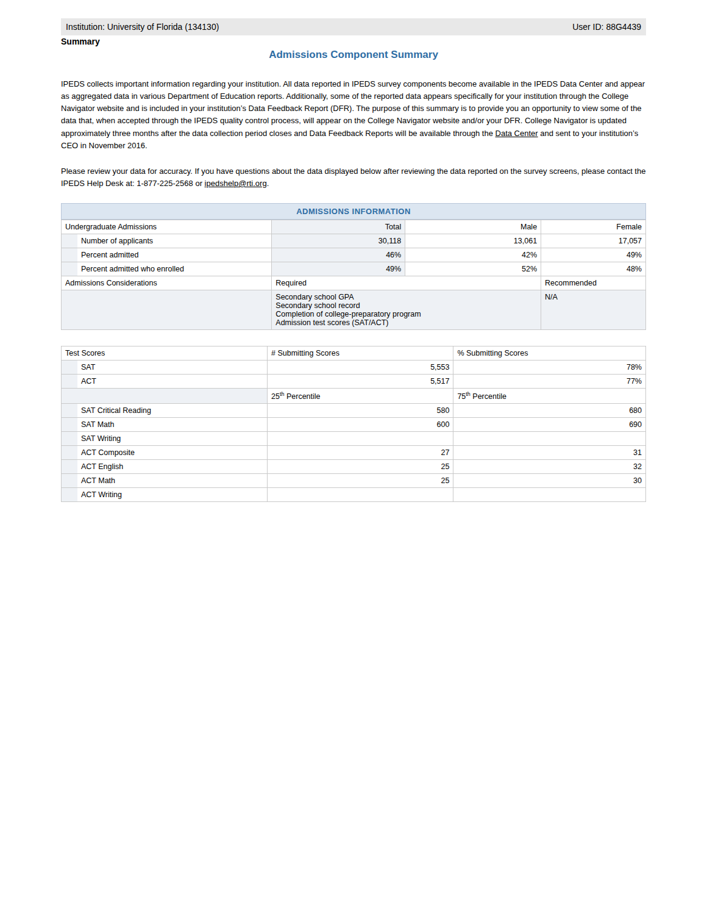Institution: University of Florida (134130) User ID: 88G4439
Summary
Admissions Component Summary
IPEDS collects important information regarding your institution. All data reported in IPEDS survey components become available in the IPEDS Data Center and appear as aggregated data in various Department of Education reports. Additionally, some of the reported data appears specifically for your institution through the College Navigator website and is included in your institution’s Data Feedback Report (DFR). The purpose of this summary is to provide you an opportunity to view some of the data that, when accepted through the IPEDS quality control process, will appear on the College Navigator website and/or your DFR. College Navigator is updated approximately three months after the data collection period closes and Data Feedback Reports will be available through the Data Center and sent to your institution’s CEO in November 2016.
Please review your data for accuracy. If you have questions about the data displayed below after reviewing the data reported on the survey screens, please contact the IPEDS Help Desk at: 1-877-225-2568 or ipedshelp@rti.org.
ADMISSIONS INFORMATION
| Undergraduate Admissions | Total | Male | Female |
| | Number of applicants | 30,118 | 13,061 | 17,057 |
| | Percent admitted | 46% | 42% | 49% |
| | Percent admitted who enrolled | 49% | 52% | 48% |
| Admissions Considerations | Required | Recommended |
| | | Secondary school GPA Secondary school record Completion of college-preparatory program Admission test scores (SAT/ACT) | N/A |
| Test Scores | # Submitting Scores | % Submitting Scores |
| | SAT | 5,553 | 78% |
| | ACT | 5,517 | 77% |
| | | 25 th Percentile | 75 th Percentile |
| | SAT Critical Reading | 580 | 680 |
| | SAT Math | 600 | 690 |
| | SAT Writing | | |
| | ACT Composite | 27 | 31 |
| | ACT English | 25 | 32 |
| | ACT Math | 25 | 30 |
| | ACT Writing | | |